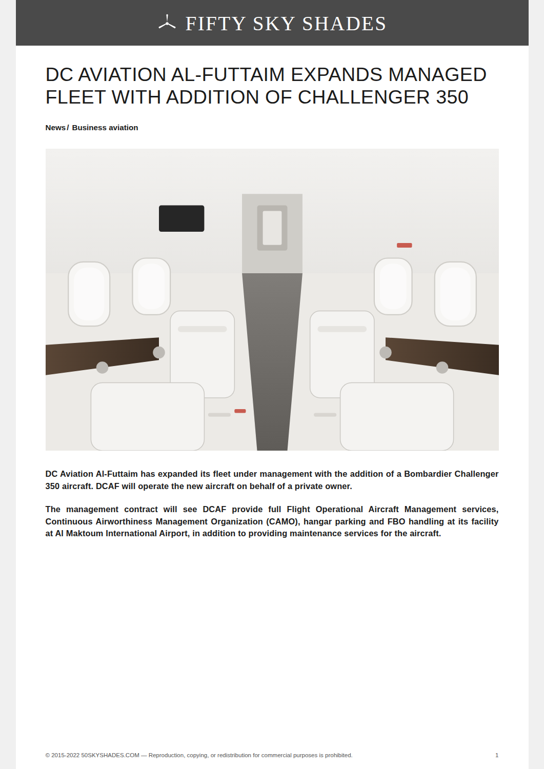FIFTY SKY SHADES
DC AVIATION AL-FUTTAIM EXPANDS MANAGED FLEET WITH ADDITION OF CHALLENGER 350
News/Business aviation
DC Aviation Al-Futtaim has expanded its fleet under management with the addition of a Bombardier Challenger 350 aircraft. DCAF will operate the new aircraft on behalf of a private owner.
The management contract will see DCAF provide full Flight Operational Aircraft Management services, Continuous Airworthiness Management Organization (CAMO), hangar parking and FBO handling at its facility at Al Maktoum International Airport, in addition to providing maintenance services for the aircraft.
© 2015-2022 50SKYSHADES.COM — Reproduction, copying, or redistribution for commercial purposes is prohibited. 1